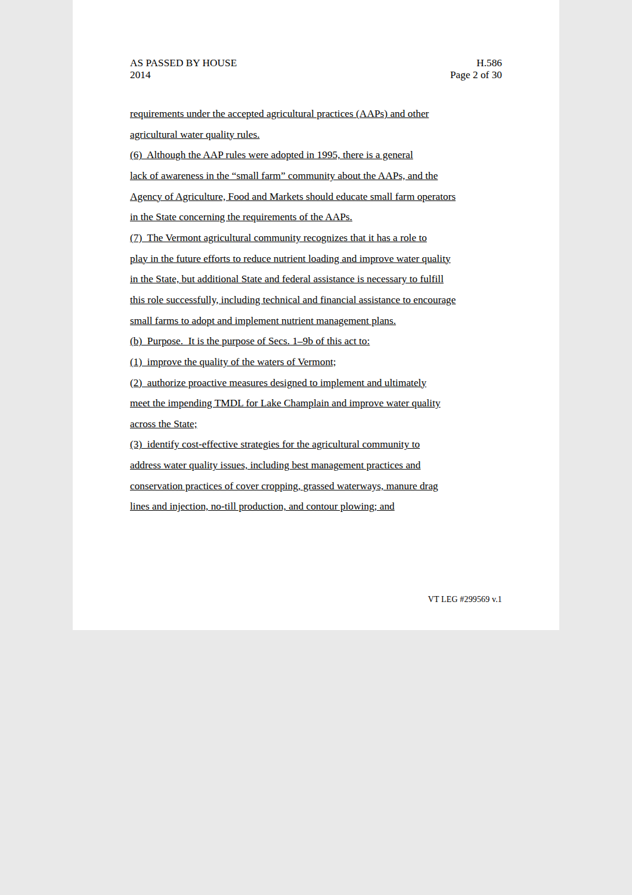AS PASSED BY HOUSE H.586
2014 Page 2 of 30
requirements under the accepted agricultural practices (AAPs) and other
agricultural water quality rules.
(6) Although the AAP rules were adopted in 1995, there is a general
lack of awareness in the “small farm” community about the AAPs, and the
Agency of Agriculture, Food and Markets should educate small farm operators
in the State concerning the requirements of the AAPs.
(7) The Vermont agricultural community recognizes that it has a role to
play in the future efforts to reduce nutrient loading and improve water quality
in the State, but additional State and federal assistance is necessary to fulfill
this role successfully, including technical and financial assistance to encourage
small farms to adopt and implement nutrient management plans.
(b) Purpose. It is the purpose of Secs. 1–9b of this act to:
(1) improve the quality of the waters of Vermont;
(2) authorize proactive measures designed to implement and ultimately
meet the impending TMDL for Lake Champlain and improve water quality
across the State;
(3) identify cost-effective strategies for the agricultural community to
address water quality issues, including best management practices and
conservation practices of cover cropping, grassed waterways, manure drag
lines and injection, no-till production, and contour plowing; and
VT LEG #299569 v.1